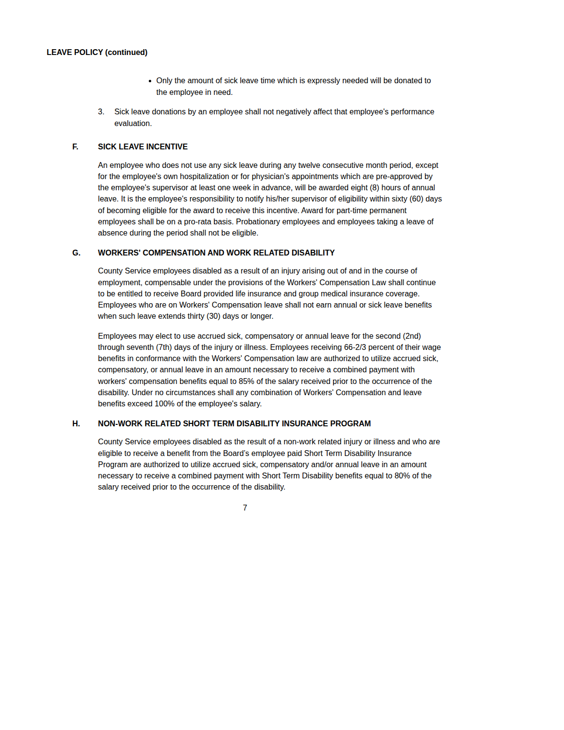LEAVE POLICY (continued)
Only the amount of sick leave time which is expressly needed will be donated to the employee in need.
3.
Sick leave donations by an employee shall not negatively affect that employee's performance evaluation.
F.
SICK LEAVE INCENTIVE
An employee who does not use any sick leave during any twelve consecutive month period, except for the employee's own hospitalization or for physician's appointments which are pre-approved by the employee's supervisor at least one week in advance, will be awarded eight (8) hours of annual leave. It is the employee's responsibility to notify his/her supervisor of eligibility within sixty (60) days of becoming eligible for the award to receive this incentive. Award for part-time permanent employees shall be on a pro-rata basis. Probationary employees and employees taking a leave of absence during the period shall not be eligible.
G.
WORKERS' COMPENSATION AND WORK RELATED DISABILITY
County Service employees disabled as a result of an injury arising out of and in the course of employment, compensable under the provisions of the Workers' Compensation Law shall continue to be entitled to receive Board provided life insurance and group medical insurance coverage. Employees who are on Workers' Compensation leave shall not earn annual or sick leave benefits when such leave extends thirty (30) days or longer.
Employees may elect to use accrued sick, compensatory or annual leave for the second (2nd) through seventh (7th) days of the injury or illness. Employees receiving 66-2/3 percent of their wage benefits in conformance with the Workers' Compensation law are authorized to utilize accrued sick, compensatory, or annual leave in an amount necessary to receive a combined payment with workers' compensation benefits equal to 85% of the salary received prior to the occurrence of the disability. Under no circumstances shall any combination of Workers' Compensation and leave benefits exceed 100% of the employee's salary.
H.
NON-WORK RELATED SHORT TERM DISABILITY INSURANCE PROGRAM
County Service employees disabled as the result of a non-work related injury or illness and who are eligible to receive a benefit from the Board’s employee paid Short Term Disability Insurance Program are authorized to utilize accrued sick, compensatory and/or annual leave in an amount necessary to receive a combined payment with Short Term Disability benefits equal to 80% of the salary received prior to the occurrence of the disability.
7